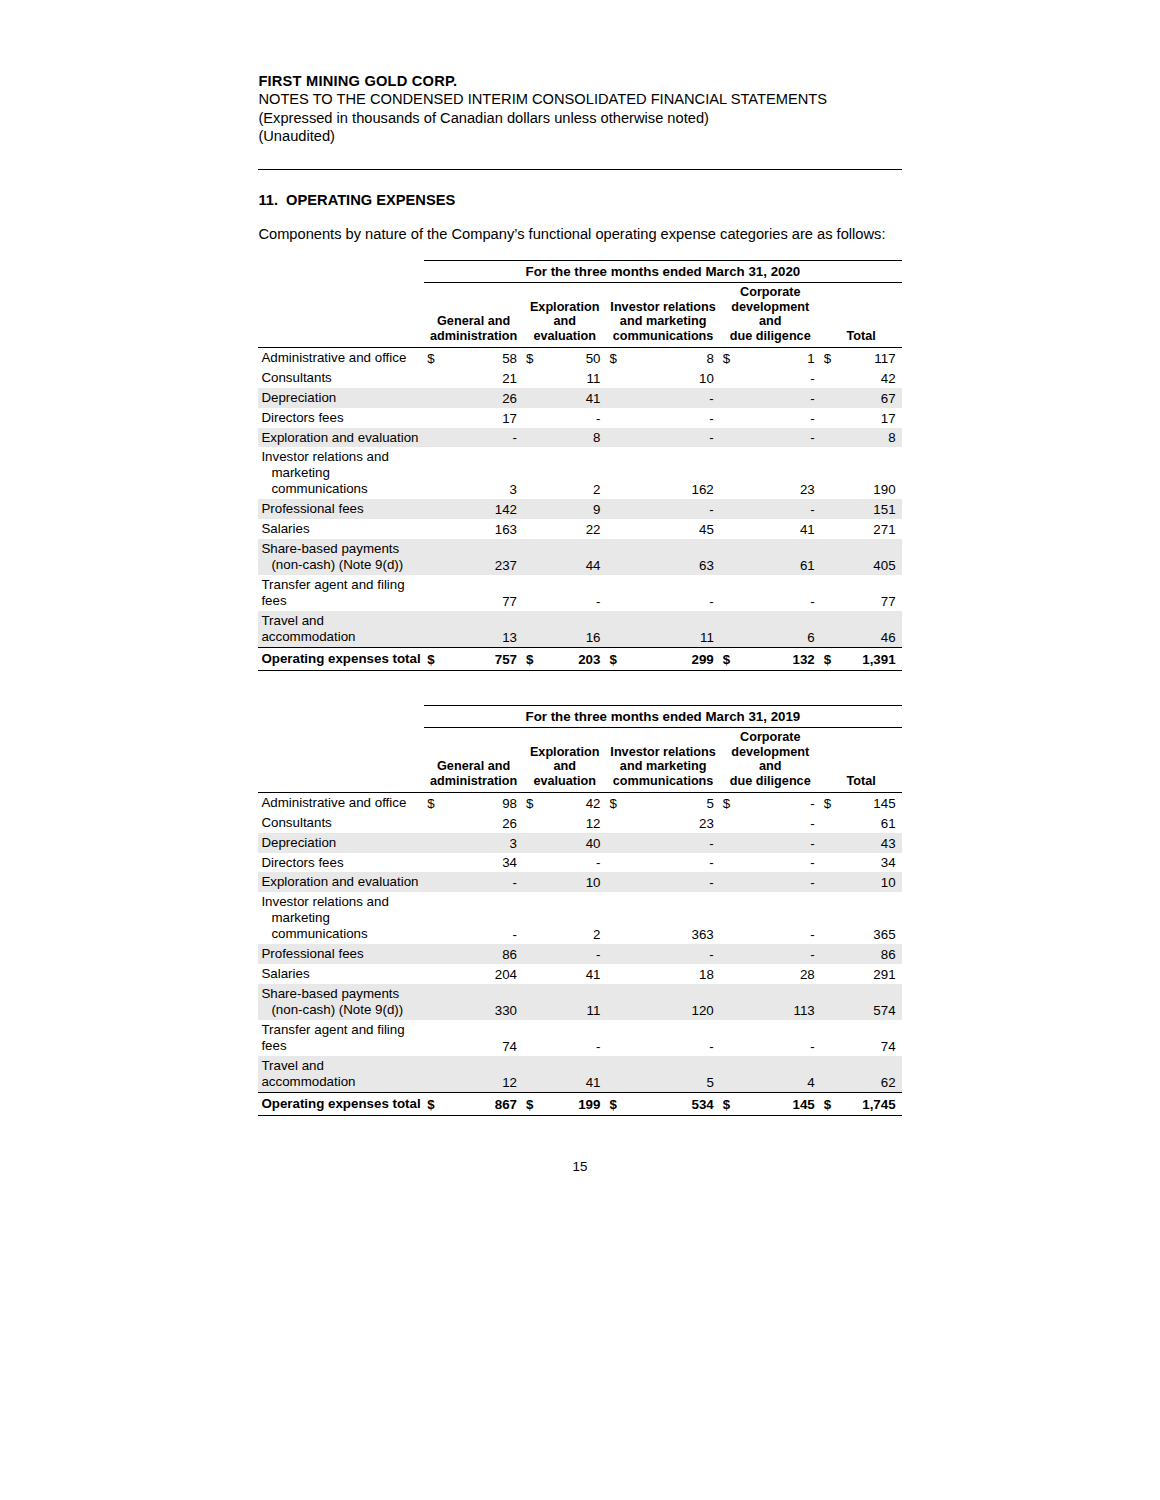FIRST MINING GOLD CORP.
NOTES TO THE CONDENSED INTERIM CONSOLIDATED FINANCIAL STATEMENTS
(Expressed in thousands of Canadian dollars unless otherwise noted)
(Unaudited)
11. OPERATING EXPENSES
Components by nature of the Company’s functional operating expense categories are as follows:
| | For the three months ended March 31, 2020 |
| --- | --- |
| | General and administration | Exploration and evaluation | Investor relations and marketing communications | Corporate development and due diligence | Total |
| Administrative and office | $ | 58 | $ | 50 | $ | 8 | $ | 1 | $ | 117 |
| Consultants | | 21 | | 11 | | 10 | | - | | 42 |
| Depreciation | | 26 | | 41 | | - | | - | | 67 |
| Directors fees | | 17 | | - | | - | | - | | 17 |
| Exploration and evaluation | | - | | 8 | | - | | - | | 8 |
| Investor relations and marketing communications | | 3 | | 2 | | 162 | | 23 | | 190 |
| Professional fees | | 142 | | 9 | | - | | - | | 151 |
| Salaries | | 163 | | 22 | | 45 | | 41 | | 271 |
| Share-based payments (non-cash) (Note 9(d)) | | 237 | | 44 | | 63 | | 61 | | 405 |
| Transfer agent and filing fees | | 77 | | - | | - | | - | | 77 |
| Travel and accommodation | | 13 | | 16 | | 11 | | 6 | | 46 |
| Operating expenses total | $ | 757 | $ | 203 | $ | 299 | $ | 132 | $ | 1,391 |
| | For the three months ended March 31, 2019 |
| --- | --- |
| | General and administration | Exploration and evaluation | Investor relations and marketing communications | Corporate development and due diligence | Total |
| Administrative and office | $ | 98 | $ | 42 | $ | 5 | $ | - | $ | 145 |
| Consultants | | 26 | | 12 | | 23 | | - | | 61 |
| Depreciation | | 3 | | 40 | | - | | - | | 43 |
| Directors fees | | 34 | | - | | - | | - | | 34 |
| Exploration and evaluation | | - | | 10 | | - | | - | | 10 |
| Investor relations and marketing communications | | - | | 2 | | 363 | | - | | 365 |
| Professional fees | | 86 | | - | | - | | - | | 86 |
| Salaries | | 204 | | 41 | | 18 | | 28 | | 291 |
| Share-based payments (non-cash) (Note 9(d)) | | 330 | | 11 | | 120 | | 113 | | 574 |
| Transfer agent and filing fees | | 74 | | - | | - | | - | | 74 |
| Travel and accommodation | | 12 | | 41 | | 5 | | 4 | | 62 |
| Operating expenses total | $ | 867 | $ | 199 | $ | 534 | $ | 145 | $ | 1,745 |
15